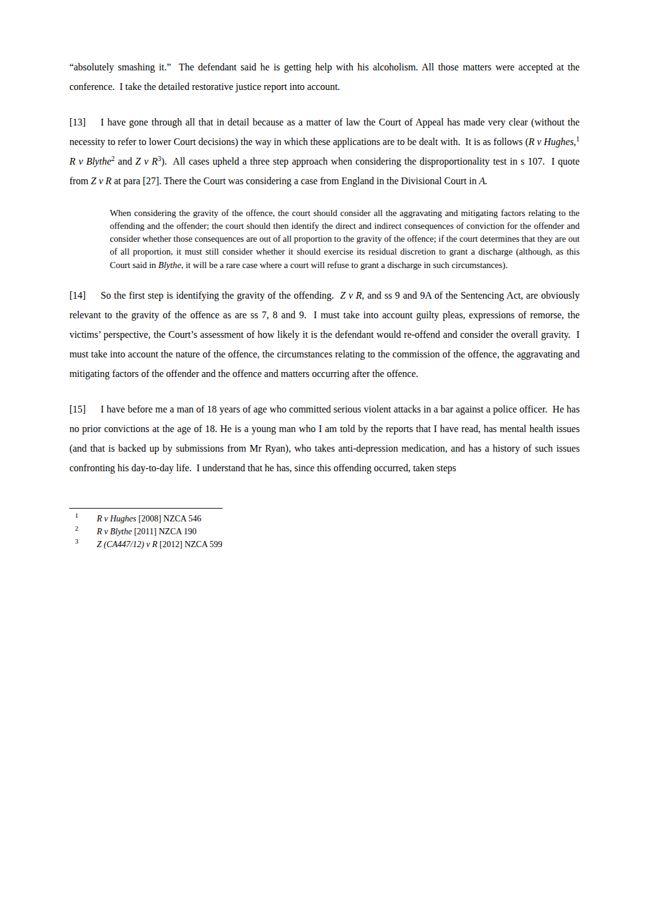“absolutely smashing it.” The defendant said he is getting help with his alcoholism. All those matters were accepted at the conference. I take the detailed restorative justice report into account.
[13] I have gone through all that in detail because as a matter of law the Court of Appeal has made very clear (without the necessity to refer to lower Court decisions) the way in which these applications are to be dealt with. It is as follows (R v Hughes,1 R v Blythe2 and Z v R3). All cases upheld a three step approach when considering the disproportionality test in s 107. I quote from Z v R at para [27]. There the Court was considering a case from England in the Divisional Court in A.
When considering the gravity of the offence, the court should consider all the aggravating and mitigating factors relating to the offending and the offender; the court should then identify the direct and indirect consequences of conviction for the offender and consider whether those consequences are out of all proportion to the gravity of the offence; if the court determines that they are out of all proportion, it must still consider whether it should exercise its residual discretion to grant a discharge (although, as this Court said in Blythe, it will be a rare case where a court will refuse to grant a discharge in such circumstances).
[14] So the first step is identifying the gravity of the offending. Z v R, and ss 9 and 9A of the Sentencing Act, are obviously relevant to the gravity of the offence as are ss 7, 8 and 9. I must take into account guilty pleas, expressions of remorse, the victims’ perspective, the Court’s assessment of how likely it is the defendant would re-offend and consider the overall gravity. I must take into account the nature of the offence, the circumstances relating to the commission of the offence, the aggravating and mitigating factors of the offender and the offence and matters occurring after the offence.
[15] I have before me a man of 18 years of age who committed serious violent attacks in a bar against a police officer. He has no prior convictions at the age of 18. He is a young man who I am told by the reports that I have read, has mental health issues (and that is backed up by submissions from Mr Ryan), who takes anti-depression medication, and has a history of such issues confronting his day-to-day life. I understand that he has, since this offending occurred, taken steps
1 R v Hughes [2008] NZCA 546
2 R v Blythe [2011] NZCA 190
3 Z (CA447/12) v R [2012] NZCA 599